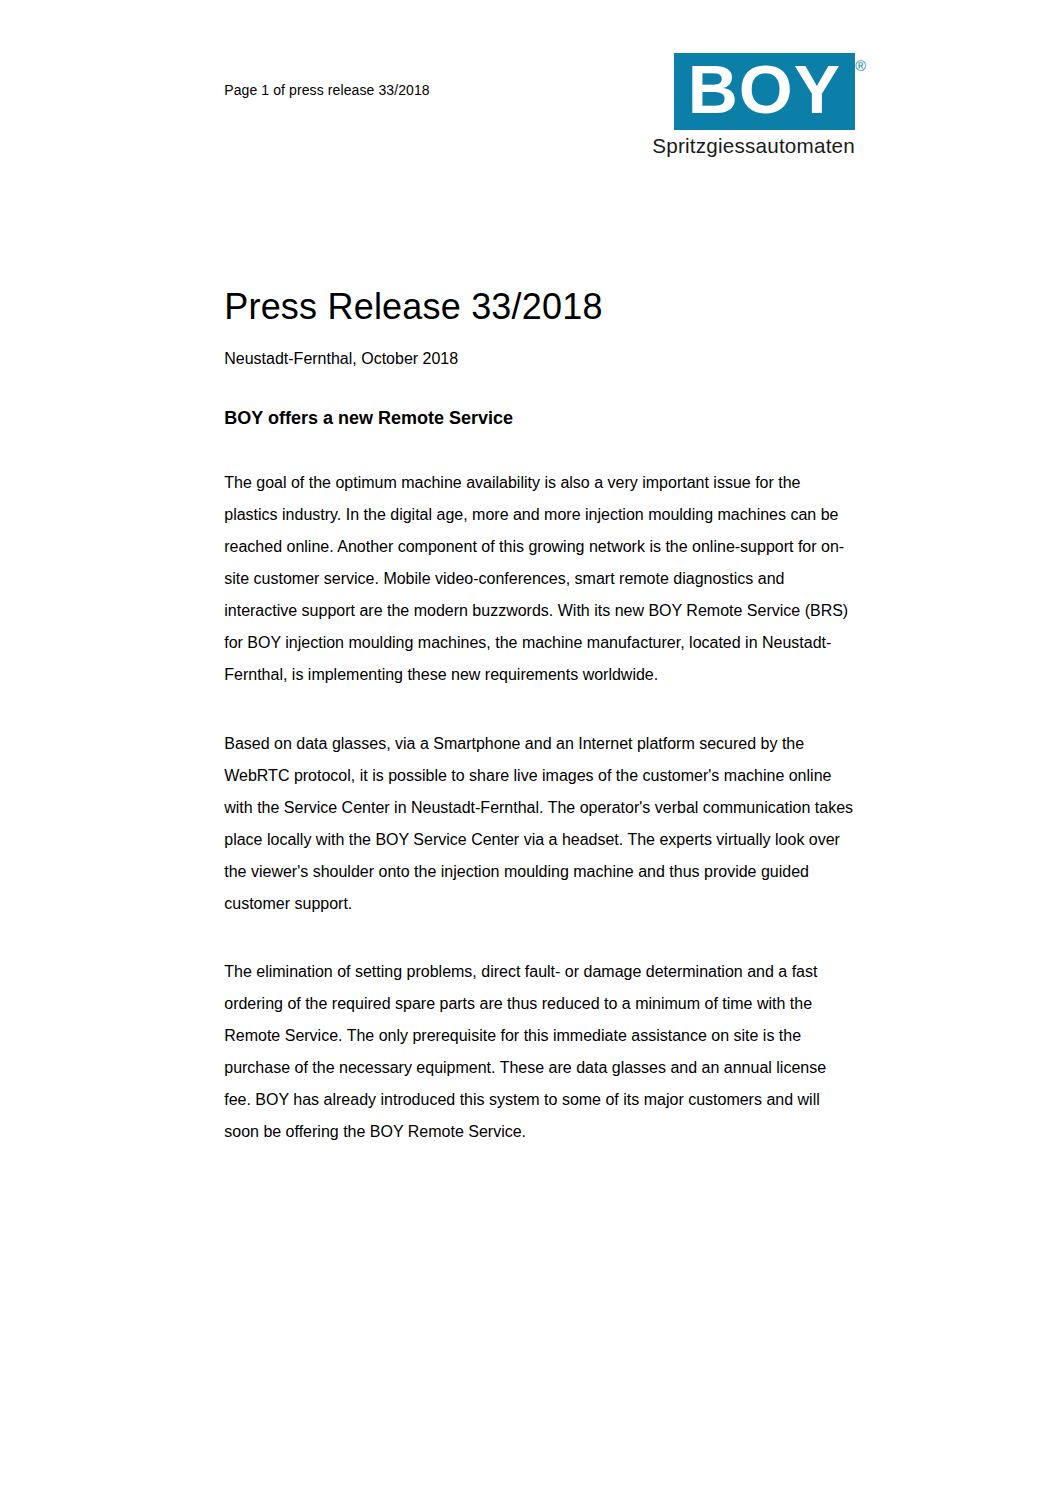Page 1 of press release 33/2018
BOY®
Spritzgiessautomaten
Press Release 33/2018
Neustadt-Fernthal, October 2018
BOY offers a new Remote Service
The goal of the optimum machine availability is also a very important issue for the plastics industry. In the digital age, more and more injection moulding machines can be reached online. Another component of this growing network is the online-support for on-site customer service. Mobile video-conferences, smart remote diagnostics and interactive support are the modern buzzwords. With its new BOY Remote Service (BRS) for BOY injection moulding machines, the machine manufacturer, located in Neustadt-Fernthal, is implementing these new requirements worldwide.
Based on data glasses, via a Smartphone and an Internet platform secured by the WebRTC protocol, it is possible to share live images of the customer's machine online with the Service Center in Neustadt-Fernthal. The operator's verbal communication takes place locally with the BOY Service Center via a headset. The experts virtually look over the viewer's shoulder onto the injection moulding machine and thus provide guided customer support.
The elimination of setting problems, direct fault- or damage determination and a fast ordering of the required spare parts are thus reduced to a minimum of time with the Remote Service. The only prerequisite for this immediate assistance on site is the purchase of the necessary equipment. These are data glasses and an annual license fee. BOY has already introduced this system to some of its major customers and will soon be offering the BOY Remote Service.